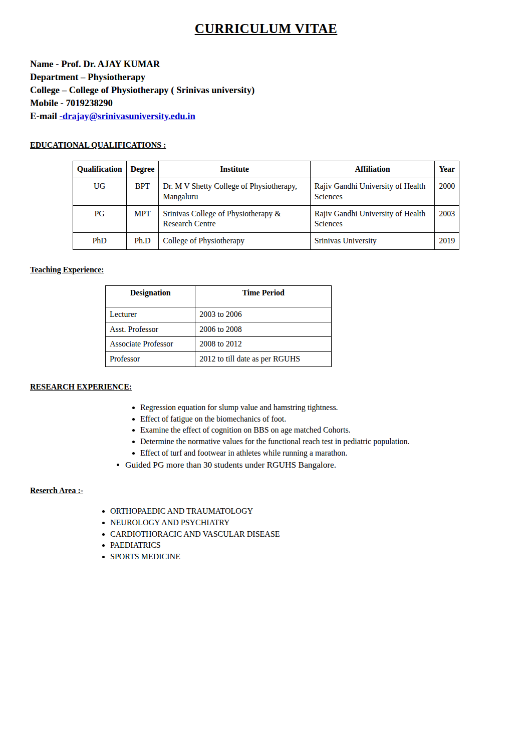CURRICULUM VITAE
Name - Prof. Dr. AJAY KUMAR
Department – Physiotherapy
College – College of Physiotherapy ( Srinivas university)
Mobile - 7019238290
E-mail -drajay@srinivasuniversity.edu.in
EDUCATIONAL QUALIFICATIONS :
| Qualification | Degree | Institute | Affiliation | Year |
| --- | --- | --- | --- | --- |
| UG | BPT | Dr. M V Shetty College of Physiotherapy, Mangaluru | Rajiv Gandhi University of Health Sciences | 2000 |
| PG | MPT | Srinivas College of Physiotherapy & Research Centre | Rajiv Gandhi University of Health Sciences | 2003 |
| PhD | Ph.D | College of Physiotherapy | Srinivas University | 2019 |
Teaching Experience:
| Designation | Time Period |
| --- | --- |
| Lecturer | 2003 to 2006 |
| Asst. Professor | 2006 to 2008 |
| Associate Professor | 2008 to 2012 |
| Professor | 2012 to till date as per RGUHS |
RESEARCH EXPERIENCE:
Regression equation for slump value and hamstring tightness.
Effect of fatigue on the biomechanics of foot.
Examine the effect of cognition on BBS on age matched Cohorts.
Determine the normative values for the functional reach test in pediatric population.
Effect of turf and footwear in athletes while running a marathon.
Guided PG more than 30 students under RGUHS Bangalore.
Reserch Area :-
ORTHOPAEDIC AND TRAUMATOLOGY
NEUROLOGY AND PSYCHIATRY
CARDIOTHORACIC AND VASCULAR DISEASE
PAEDIATRICS
SPORTS MEDICINE